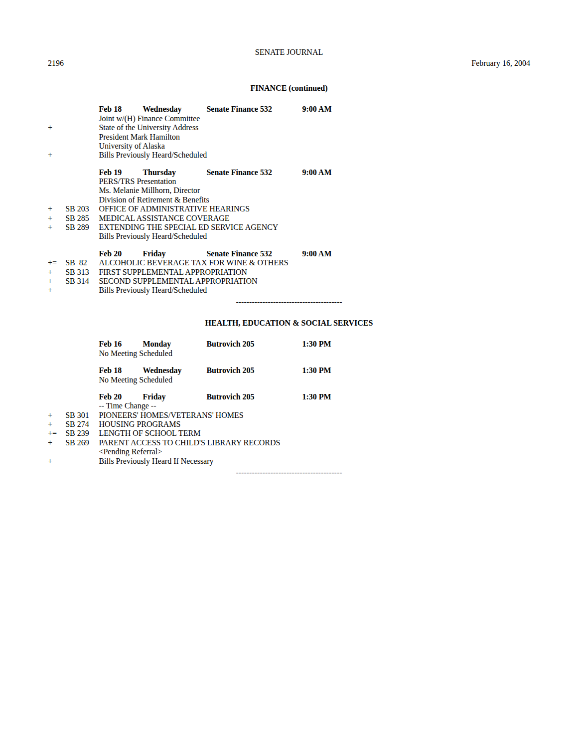SENATE JOURNAL
2196 February 16, 2004
FINANCE (continued)
| | | Feb 18 | Wednesday | Senate Finance 532 | 9:00 AM |
| | | Joint w/(H) Finance Committee |
| + | | State of the University Address |
| | | President Mark Hamilton |
| | | University of Alaska |
| + | | Bills Previously Heard/Scheduled |
| | | Feb 19 | Thursday | Senate Finance 532 | 9:00 AM |
| | | PERS/TRS Presentation |
| | | Ms. Melanie Millhorn, Director |
| | | Division of Retirement & Benefits |
| + | SB 203 | OFFICE OF ADMINISTRATIVE HEARINGS |
| + | SB 285 | MEDICAL ASSISTANCE COVERAGE |
| + | SB 289 | EXTENDING THE SPECIAL ED SERVICE AGENCY |
| | | Bills Previously Heard/Scheduled |
| | | Feb 20 | Friday | Senate Finance 532 | 9:00 AM |
| += | SB 82 | ALCOHOLIC BEVERAGE TAX FOR WINE & OTHERS |
| + | SB 313 | FIRST SUPPLEMENTAL APPROPRIATION |
| + | SB 314 | SECOND SUPPLEMENTAL APPROPRIATION |
| + | | Bills Previously Heard/Scheduled |
----------------------------------------
HEALTH, EDUCATION & SOCIAL SERVICES
| | | Feb 16 | Monday | Butrovich 205 | 1:30 PM |
| | | No Meeting Scheduled |
| | | Feb 18 | Wednesday | Butrovich 205 | 1:30 PM |
| | | No Meeting Scheduled |
| | | Feb 20 | Friday | Butrovich 205 | 1:30 PM |
| | | -- Time Change -- |
| + | SB 301 | PIONEERS' HOMES/VETERANS' HOMES |
| + | SB 274 | HOUSING PROGRAMS |
| += | SB 239 | LENGTH OF SCHOOL TERM |
| + | SB 269 | PARENT ACCESS TO CHILD'S LIBRARY RECORDS |
| | | <Pending Referral> |
| + | | Bills Previously Heard If Necessary |
----------------------------------------